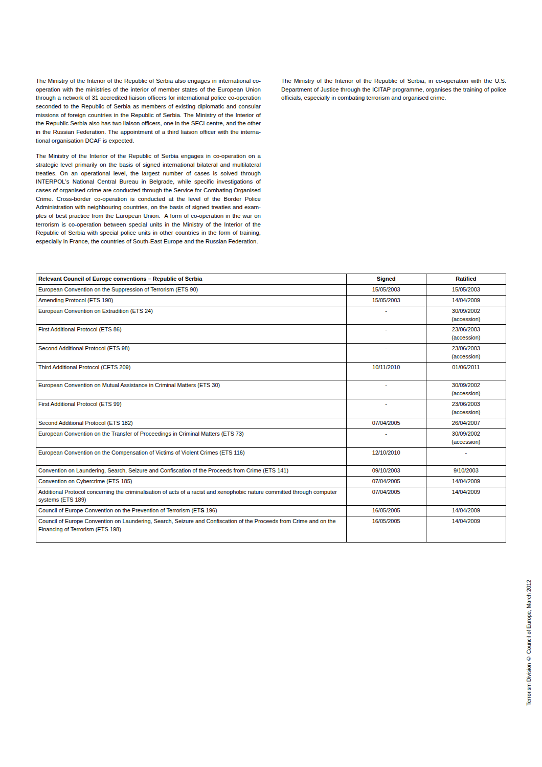The Ministry of the Interior of the Republic of Serbia also engages in international co-operation with the ministries of the interior of member states of the European Union through a network of 31 accredited liaison officers for international police co-operation seconded to the Republic of Serbia as members of existing diplomatic and consular missions of foreign countries in the Republic of Serbia. The Ministry of the Interior of the Republic Serbia also has two liaison officers, one in the SECI centre, and the other in the Russian Federation. The appointment of a third liaison officer with the international organisation DCAF is expected.
The Ministry of the Interior of the Republic of Serbia engages in co-operation on a strategic level primarily on the basis of signed international bilateral and multilateral treaties. On an operational level, the largest number of cases is solved through INTERPOL's National Central Bureau in Belgrade, while specific investigations of cases of organised crime are conducted through the Service for Combating Organised Crime. Cross-border co-operation is conducted at the level of the Border Police Administration with neighbouring countries, on the basis of signed treaties and examples of best practice from the European Union. A form of co-operation in the war on terrorism is co-operation between special units in the Ministry of the Interior of the Republic of Serbia with special police units in other countries in the form of training, especially in France, the countries of South-East Europe and the Russian Federation.
The Ministry of the Interior of the Republic of Serbia, in co-operation with the U.S. Department of Justice through the ICITAP programme, organises the training of police officials, especially in combating terrorism and organised crime.
| Relevant Council of Europe conventions – Republic of Serbia | Signed | Ratified |
| --- | --- | --- |
| European Convention on the Suppression of Terrorism (ETS 90) | 15/05/2003 | 15/05/2003 |
| Amending Protocol (ETS 190) | 15/05/2003 | 14/04/2009 |
| European Convention on Extradition (ETS 24) | - | 30/09/2002 (accession) |
| First Additional Protocol (ETS 86) | - | 23/06/2003 (accession) |
| Second Additional Protocol (ETS 98) | - | 23/06/2003 (accession) |
| Third Additional Protocol (CETS 209) | 10/11/2010 | 01/06/2011 |
| European Convention on Mutual Assistance in Criminal Matters (ETS 30) | - | 30/09/2002 (accession) |
| First Additional Protocol (ETS 99) | - | 23/06/2003 (accession) |
| Second Additional Protocol (ETS 182) | 07/04/2005 | 26/04/2007 |
| European Convention on the Transfer of Proceedings in Criminal Matters (ETS 73) | - | 30/09/2002 (accession) |
| European Convention on the Compensation of Victims of Violent Crimes (ETS 116) | 12/10/2010 | - |
| Convention on Laundering, Search, Seizure and Confiscation of the Proceeds from Crime (ETS 141) | 09/10/2003 | 9/10/2003 |
| Convention on Cybercrime (ETS 185) | 07/04/2005 | 14/04/2009 |
| Additional Protocol concerning the criminalisation of acts of a racist and xenophobic nature committed through computer systems (ETS 189) | 07/04/2005 | 14/04/2009 |
| Council of Europe Convention on the Prevention of Terrorism (ET S 196) | 16/05/2005 | 14/04/2009 |
| Council of Europe Convention on Laundering, Search, Seizure and Confiscation of the Proceeds from Crime and on the Financing of Terrorism (ETS 198) | 16/05/2005 | 14/04/2009 |
Terrorism Division © Council of Europe, March 2012